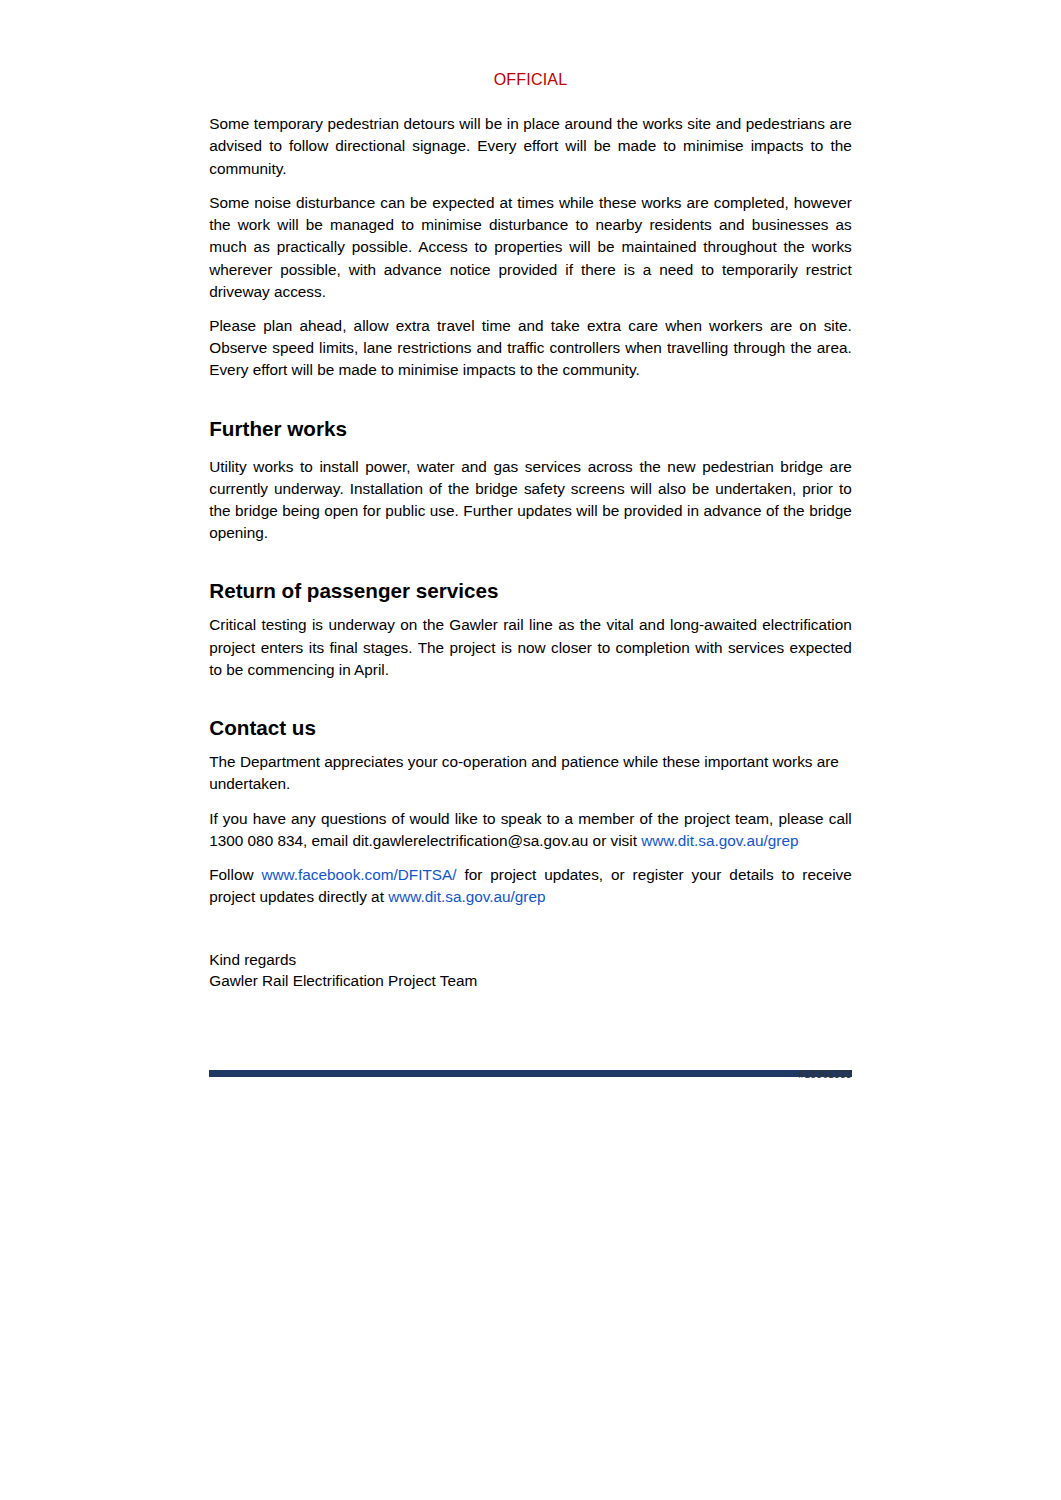OFFICIAL
Some temporary pedestrian detours will be in place around the works site and pedestrians are advised to follow directional signage. Every effort will be made to minimise impacts to the community.
Some noise disturbance can be expected at times while these works are completed, however the work will be managed to minimise disturbance to nearby residents and businesses as much as practically possible. Access to properties will be maintained throughout the works wherever possible, with advance notice provided if there is a need to temporarily restrict driveway access.
Please plan ahead, allow extra travel time and take extra care when workers are on site. Observe speed limits, lane restrictions and traffic controllers when travelling through the area. Every effort will be made to minimise impacts to the community.
Further works
Utility works to install power, water and gas services across the new pedestrian bridge are currently underway. Installation of the bridge safety screens will also be undertaken, prior to the bridge being open for public use. Further updates will be provided in advance of the bridge opening.
Return of passenger services
Critical testing is underway on the Gawler rail line as the vital and long-awaited electrification project enters its final stages. The project is now closer to completion with services expected to be commencing in April.
Contact us
The Department appreciates your co-operation and patience while these important works are undertaken.
If you have any questions of would like to speak to a member of the project team, please call 1300 080 834, email dit.gawlerelectrification@sa.gov.au or visit www.dit.sa.gov.au/grep
Follow www.facebook.com/DFITSA/ for project updates, or register your details to receive project updates directly at www.dit.sa.gov.au/grep
Kind regards
Gawler Rail Electrification Project Team
#18361333